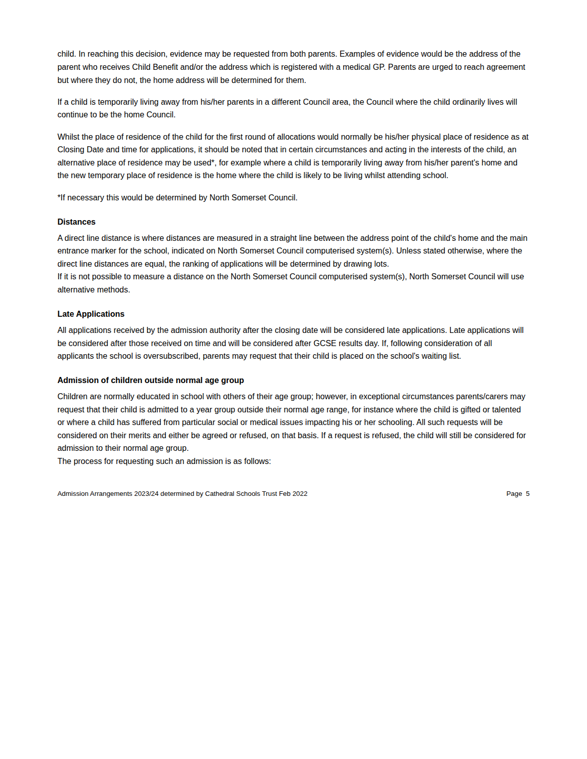child. In reaching this decision, evidence may be requested from both parents. Examples of evidence would be the address of the parent who receives Child Benefit and/or the address which is registered with a medical GP. Parents are urged to reach agreement but where they do not, the home address will be determined for them.
If a child is temporarily living away from his/her parents in a different Council area, the Council where the child ordinarily lives will continue to be the home Council.
Whilst the place of residence of the child for the first round of allocations would normally be his/her physical place of residence as at Closing Date and time for applications, it should be noted that in certain circumstances and acting in the interests of the child, an alternative place of residence may be used*, for example where a child is temporarily living away from his/her parent's home and the new temporary place of residence is the home where the child is likely to be living whilst attending school.
*If necessary this would be determined by North Somerset Council.
Distances
A direct line distance is where distances are measured in a straight line between the address point of the child's home and the main entrance marker for the school, indicated on North Somerset Council computerised system(s). Unless stated otherwise, where the direct line distances are equal, the ranking of applications will be determined by drawing lots.
If it is not possible to measure a distance on the North Somerset Council computerised system(s), North Somerset Council will use alternative methods.
Late Applications
All applications received by the admission authority after the closing date will be considered late applications. Late applications will be considered after those received on time and will be considered after GCSE results day. If, following consideration of all applicants the school is oversubscribed, parents may request that their child is placed on the school's waiting list.
Admission of children outside normal age group
Children are normally educated in school with others of their age group; however, in exceptional circumstances parents/carers may request that their child is admitted to a year group outside their normal age range, for instance where the child is gifted or talented or where a child has suffered from particular social or medical issues impacting his or her schooling. All such requests will be considered on their merits and either be agreed or refused, on that basis. If a request is refused, the child will still be considered for admission to their normal age group.
The process for requesting such an admission is as follows:
Admission Arrangements 2023/24 determined by Cathedral Schools Trust Feb 2022 Page 5